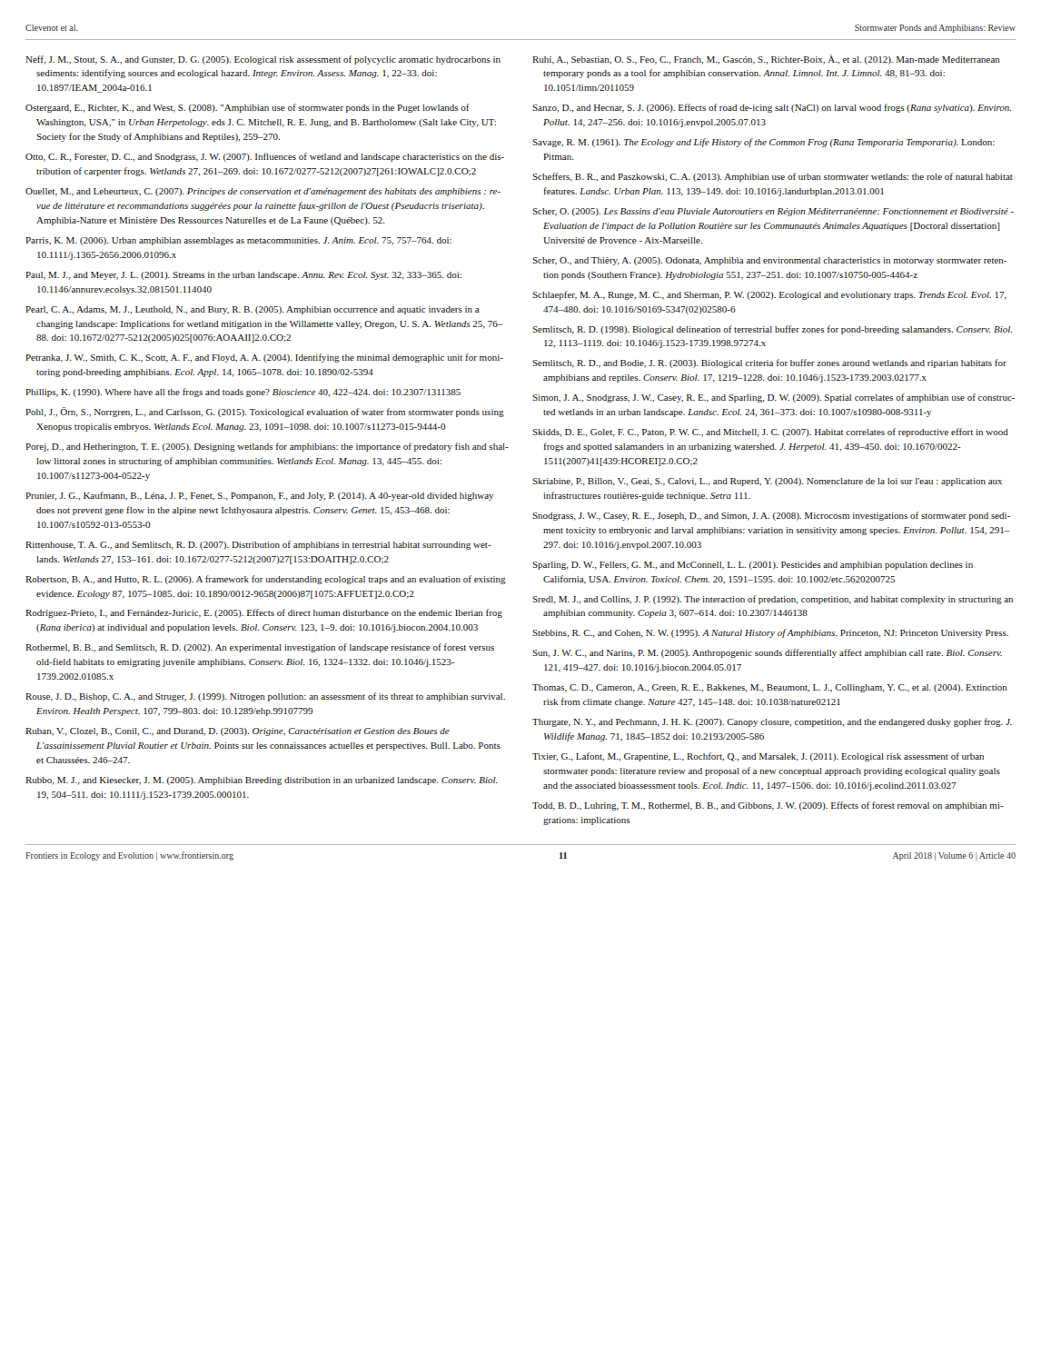Clevenot et al. Stormwater Ponds and Amphibians: Review
Neff, J. M., Stout, S. A., and Gunster, D. G. (2005). Ecological risk assessment of polycyclic aromatic hydrocarbons in sediments: identifying sources and ecological hazard. Integr. Environ. Assess. Manag. 1, 22–33. doi: 10.1897/IEAM_2004a-016.1
Ostergaard, E., Richter, K., and West, S. (2008). "Amphibian use of stormwater ponds in the Puget lowlands of Washington, USA," in Urban Herpetology. eds J. C. Mitchell, R. E. Jung, and B. Bartholomew (Salt lake City, UT: Society for the Study of Amphibians and Reptiles), 259–270.
Otto, C. R., Forester, D. C., and Snodgrass, J. W. (2007). Influences of wetland and landscape characteristics on the distribution of carpenter frogs. Wetlands 27, 261–269. doi: 10.1672/0277-5212(2007)27[261:IOWALC]2.0.CO;2
Ouellet, M., and Leheurteux, C. (2007). Principes de conservation et d'aménagement des habitats des amphibiens : revue de littérature et recommandations suggérées pour la rainette faux-grillon de l'Ouest (Pseudacris triseriata). Amphibia-Nature et Ministère Des Ressources Naturelles et de La Faune (Québec). 52.
Parris, K. M. (2006). Urban amphibian assemblages as metacommunities. J. Anim. Ecol. 75, 757–764. doi: 10.1111/j.1365-2656.2006.01096.x
Paul, M. J., and Meyer, J. L. (2001). Streams in the urban landscape. Annu. Rev. Ecol. Syst. 32, 333–365. doi: 10.1146/annurev.ecolsys.32.081501.114040
Pearl, C. A., Adams, M. J., Leuthold, N., and Bury, R. B. (2005). Amphibian occurrence and aquatic invaders in a changing landscape: Implications for wetland mitigation in the Willamette valley, Oregon, U. S. A. Wetlands 25, 76–88. doi: 10.1672/0277-5212(2005)025[0076:AOAAII]2.0.CO;2
Petranka, J. W., Smith, C. K., Scott, A. F., and Floyd, A. A. (2004). Identifying the minimal demographic unit for monitoring pond-breeding amphibians. Ecol. Appl. 14, 1065–1078. doi: 10.1890/02-5394
Phillips, K. (1990). Where have all the frogs and toads gone? Bioscience 40, 422–424. doi: 10.2307/1311385
Pohl, J., Örn, S., Norrgren, L., and Carlsson, G. (2015). Toxicological evaluation of water from stormwater ponds using Xenopus tropicalis embryos. Wetlands Ecol. Manag. 23, 1091–1098. doi: 10.1007/s11273-015-9444-0
Porej, D., and Hetherington, T. E. (2005). Designing wetlands for amphibians: the importance of predatory fish and shallow littoral zones in structuring of amphibian communities. Wetlands Ecol. Manag. 13, 445–455. doi: 10.1007/s11273-004-0522-y
Prunier, J. G., Kaufmann, B., Léna, J. P., Fenet, S., Pompanon, F., and Joly, P. (2014). A 40-year-old divided highway does not prevent gene flow in the alpine newt Ichthyosaura alpestris. Conserv. Genet. 15, 453–468. doi: 10.1007/s10592-013-0553-0
Rittenhouse, T. A. G., and Semlitsch, R. D. (2007). Distribution of amphibians in terrestrial habitat surrounding wetlands. Wetlands 27, 153–161. doi: 10.1672/0277-5212(2007)27[153:DOAITH]2.0.CO;2
Robertson, B. A., and Hutto, R. L. (2006). A framework for understanding ecological traps and an evaluation of existing evidence. Ecology 87, 1075–1085. doi: 10.1890/0012-9658(2006)87[1075:AFFUET]2.0.CO;2
Rodríguez-Prieto, I., and Fernández-Juricic, E. (2005). Effects of direct human disturbance on the endemic Iberian frog (Rana iberica) at individual and population levels. Biol. Conserv. 123, 1–9. doi: 10.1016/j.biocon.2004.10.003
Rothermel, B. B., and Semlitsch, R. D. (2002). An experimental investigation of landscape resistance of forest versus old-field habitats to emigrating juvenile amphibians. Conserv. Biol. 16, 1324–1332. doi: 10.1046/j.1523-1739.2002.01085.x
Rouse, J. D., Bishop, C. A., and Struger, J. (1999). Nitrogen pollution: an assessment of its threat to amphibian survival. Environ. Health Perspect. 107, 799–803. doi: 10.1289/ehp.99107799
Ruban, V., Clozel, B., Conil, C., and Durand, D. (2003). Origine, Caractérisation et Gestion des Boues de L'assainissement Pluvial Routier et Urbain. Points sur les connaissances actuelles et perspectives. Bull. Labo. Ponts et Chaussées. 246–247.
Rubbo, M. J., and Kiesecker, J. M. (2005). Amphibian Breeding distribution in an urbanized landscape. Conserv. Biol. 19, 504–511. doi: 10.1111/j.1523-1739.2005.000101.
Ruhí, A., Sebastian, O. S., Feo, C., Franch, M., Gascón, S., Richter-Boix, À., et al. (2012). Man-made Mediterranean temporary ponds as a tool for amphibian conservation. Annal. Limnol. Int. J. Limnol. 48, 81–93. doi: 10.1051/limn/2011059
Sanzo, D., and Hecnar, S. J. (2006). Effects of road de-icing salt (NaCl) on larval wood frogs (Rana sylvatica). Environ. Pollut. 14, 247–256. doi: 10.1016/j.envpol.2005.07.013
Savage, R. M. (1961). The Ecology and Life History of the Common Frog (Rana Temporaria Temporaria). London: Pitman.
Scheffers, B. R., and Paszkowski, C. A. (2013). Amphibian use of urban stormwater wetlands: the role of natural habitat features. Landsc. Urban Plan. 113, 139–149. doi: 10.1016/j.landurbplan.2013.01.001
Scher, O. (2005). Les Bassins d'eau Pluviale Autoroutiers en Région Méditerranéenne: Fonctionnement et Biodiversité - Evaluation de l'impact de la Pollution Routière sur les Communautés Animales Aquatiques [Doctoral dissertation] Université de Provence - Aix-Marseille.
Scher, O., and Thièry, A. (2005). Odonata, Amphibia and environmental characteristics in motorway stormwater retention ponds (Southern France). Hydrobiologia 551, 237–251. doi: 10.1007/s10750-005-4464-z
Schlaepfer, M. A., Runge, M. C., and Sherman, P. W. (2002). Ecological and evolutionary traps. Trends Ecol. Evol. 17, 474–480. doi: 10.1016/S0169-5347(02)02580-6
Semlitsch, R. D. (1998). Biological delineation of terrestrial buffer zones for pond-breeding salamanders. Conserv. Biol. 12, 1113–1119. doi: 10.1046/j.1523-1739.1998.97274.x
Semlitsch, R. D., and Bodie, J. R. (2003). Biological criteria for buffer zones around wetlands and riparian habitats for amphibians and reptiles. Conserv. Biol. 17, 1219–1228. doi: 10.1046/j.1523-1739.2003.02177.x
Simon, J. A., Snodgrass, J. W., Casey, R. E., and Sparling, D. W. (2009). Spatial correlates of amphibian use of constructed wetlands in an urban landscape. Landsc. Ecol. 24, 361–373. doi: 10.1007/s10980-008-9311-y
Skidds, D. E., Golet, F. C., Paton, P. W. C., and Mitchell, J. C. (2007). Habitat correlates of reproductive effort in wood frogs and spotted salamanders in an urbanizing watershed. J. Herpetol. 41, 439–450. doi: 10.1670/0022-1511(2007)41[439:HCOREI]2.0.CO;2
Skriabine, P., Billon, V., Geai, S., Calovi, L., and Ruperd, Y. (2004). Nomenclature de la loi sur l'eau : application aux infrastructures routières-guide technique. Setra 111.
Snodgrass, J. W., Casey, R. E., Joseph, D., and Simon, J. A. (2008). Microcosm investigations of stormwater pond sediment toxicity to embryonic and larval amphibians: variation in sensitivity among species. Environ. Pollut. 154, 291–297. doi: 10.1016/j.envpol.2007.10.003
Sparling, D. W., Fellers, G. M., and McConnell, L. L. (2001). Pesticides and amphibian population declines in California, USA. Environ. Toxicol. Chem. 20, 1591–1595. doi: 10.1002/etc.5620200725
Sredl, M. J., and Collins, J. P. (1992). The interaction of predation, competition, and habitat complexity in structuring an amphibian community. Copeia 3, 607–614. doi: 10.2307/1446138
Stebbins, R. C., and Cohen, N. W. (1995). A Natural History of Amphibians. Princeton, NJ: Princeton University Press.
Sun, J. W. C., and Narins, P. M. (2005). Anthropogenic sounds differentially affect amphibian call rate. Biol. Conserv. 121, 419–427. doi: 10.1016/j.biocon.2004.05.017
Thomas, C. D., Cameron, A., Green, R. E., Bakkenes, M., Beaumont, L. J., Collingham, Y. C., et al. (2004). Extinction risk from climate change. Nature 427, 145–148. doi: 10.1038/nature02121
Thurgate, N. Y., and Pechmann, J. H. K. (2007). Canopy closure, competition, and the endangered dusky gopher frog. J. Wildlife Manag. 71, 1845–1852 doi: 10.2193/2005-586
Tixier, G., Lafont, M., Grapentine, L., Rochfort, Q., and Marsalek, J. (2011). Ecological risk assessment of urban stormwater ponds: literature review and proposal of a new conceptual approach providing ecological quality goals and the associated bioassessment tools. Ecol. Indic. 11, 1497–1506. doi: 10.1016/j.ecolind.2011.03.027
Todd, B. D., Luhring, T. M., Rothermel, B. B., and Gibbons, J. W. (2009). Effects of forest removal on amphibian migrations: implications
Frontiers in Ecology and Evolution | www.frontiersin.org 11 April 2018 | Volume 6 | Article 40